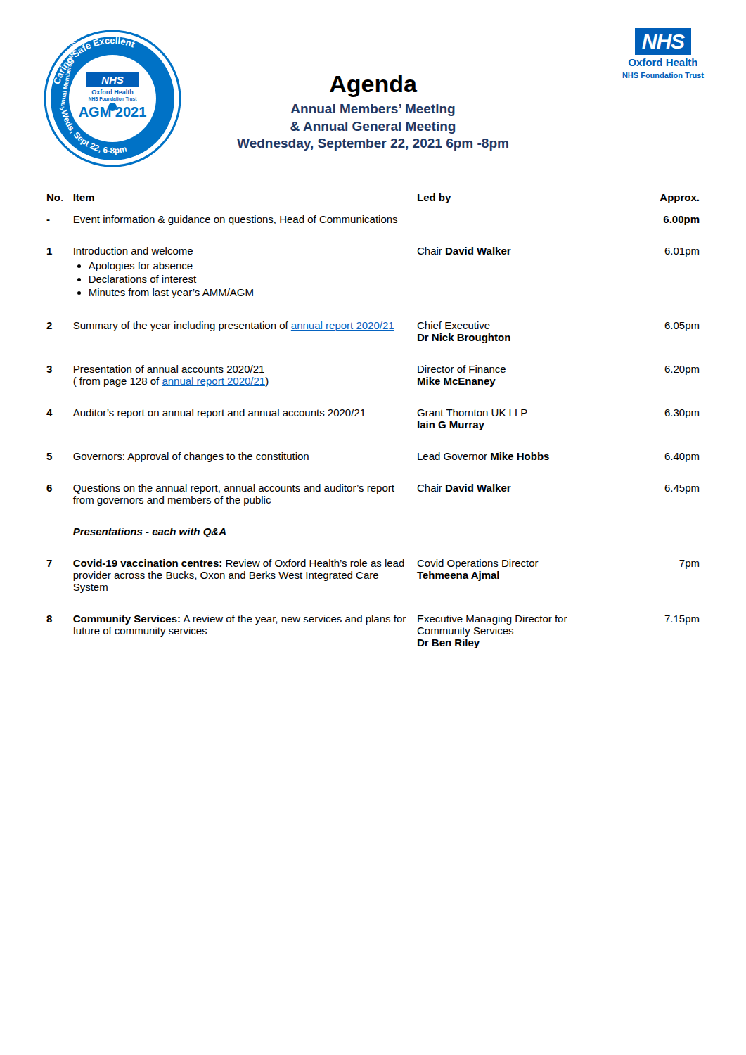Caring Safe Excellent Weds, Sept 22, 6-8pm NHS Oxford Health NHS Foundation Trust AGM 2021 Annual Members' Meeting
NHS
Oxford Health
NHS Foundation Trust
Agenda
Annual Members’ Meeting
& Annual General Meeting
Wednesday, September 22, 2021 6pm -8pm
| No . | Item | Led by | Approx. |
| --- | --- | --- | --- |
| - | Event information & guidance on questions, Head of Communications | | 6.00pm |
| 1 | Introduction and welcome Apologies for absence Declarations of interest Minutes from last year’s AMM/AGM | Chair David Walker | 6.01pm |
| 2 | Summary of the year including presentation of annual report 2020/21 | Chief Executive Dr Nick Broughton | 6.05pm |
| 3 | Presentation of annual accounts 2020/21 ( from page 128 of annual report 2020/21 ) | Director of Finance Mike McEnaney | 6.20pm |
| 4 | Auditor’s report on annual report and annual accounts 2020/21 | Grant Thornton UK LLP Iain G Murray | 6.30pm |
| 5 | Governors: Approval of changes to the constitution | Lead Governor Mike Hobbs | 6.40pm |
| 6 | Questions on the annual report, annual accounts and auditor’s report from governors and members of the public | Chair David Walker | 6.45pm |
| | Presentations - each with Q&A |
| 7 | Covid-19 vaccination centres: Review of Oxford Health’s role as lead provider across the Bucks, Oxon and Berks West Integrated Care System | Covid Operations Director Tehmeena Ajmal | 7pm |
| 8 | Community Services: A review of the year, new services and plans for future of community services | Executive Managing Director for Community Services Dr Ben Riley | 7.15pm |